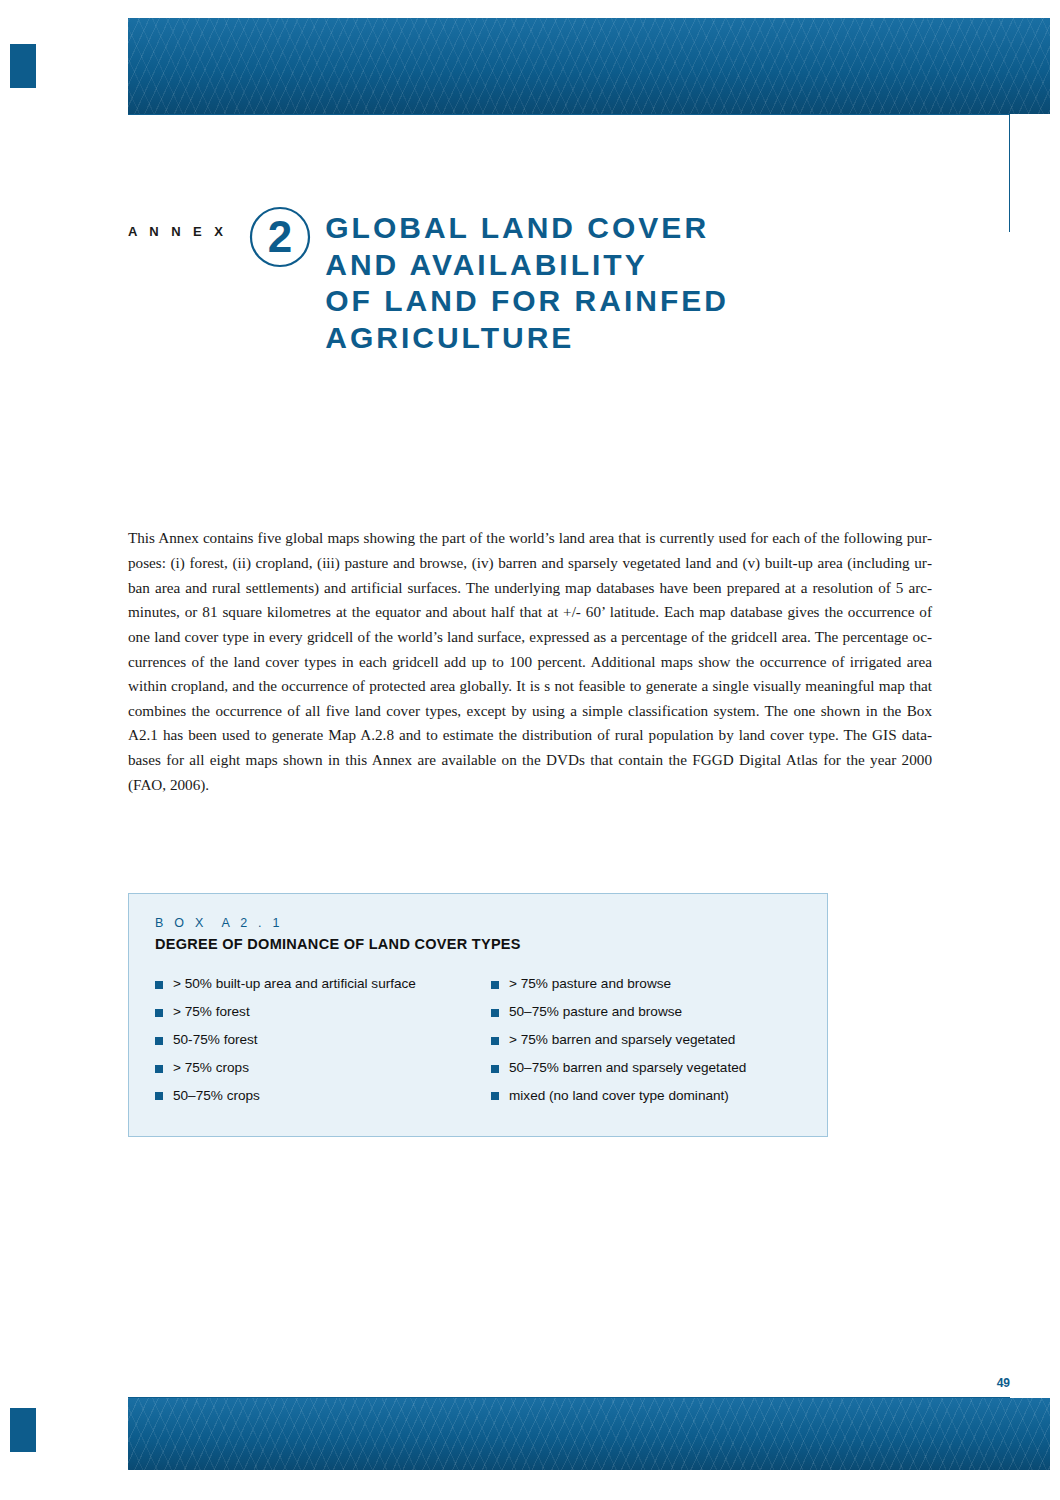A N N E X
2
Global Land Cover and Availability of Land for Rainfed Agriculture
This Annex contains five global maps showing the part of the world’s land area that is currently used for each of the following purposes: (i) forest, (ii) cropland, (iii) pasture and browse, (iv) barren and sparsely vegetated land and (v) built-up area (including urban area and rural settlements) and artificial surfaces. The underlying map databases have been prepared at a resolution of 5 arc-minutes, or 81 square kilometres at the equator and about half that at +/- 60’ latitude. Each map database gives the occurrence of one land cover type in every gridcell of the world’s land surface, expressed as a percentage of the gridcell area. The percentage occurrences of the land cover types in each gridcell add up to 100 percent. Additional maps show the occurrence of irrigated area within cropland, and the occurrence of protected area globally. It is s not feasible to generate a single visually meaningful map that combines the occurrence of all five land cover types, except by using a simple classification system. The one shown in the Box A2.1 has been used to generate Map A.2.8 and to estimate the distribution of rural population by land cover type. The GIS databases for all eight maps shown in this Annex are available on the DVDs that contain the FGGD Digital Atlas for the year 2000 (FAO, 2006).
B O X A 2 . 1
DEGREE OF DOMINANCE OF LAND COVER TYPES
> 50% built-up area and artificial surface
> 75% forest
50-75% forest
> 75% crops
50–75% crops
> 75% pasture and browse
50–75% pasture and browse
> 75% barren and sparsely vegetated
50–75% barren and sparsely vegetated
mixed (no land cover type dominant)
49